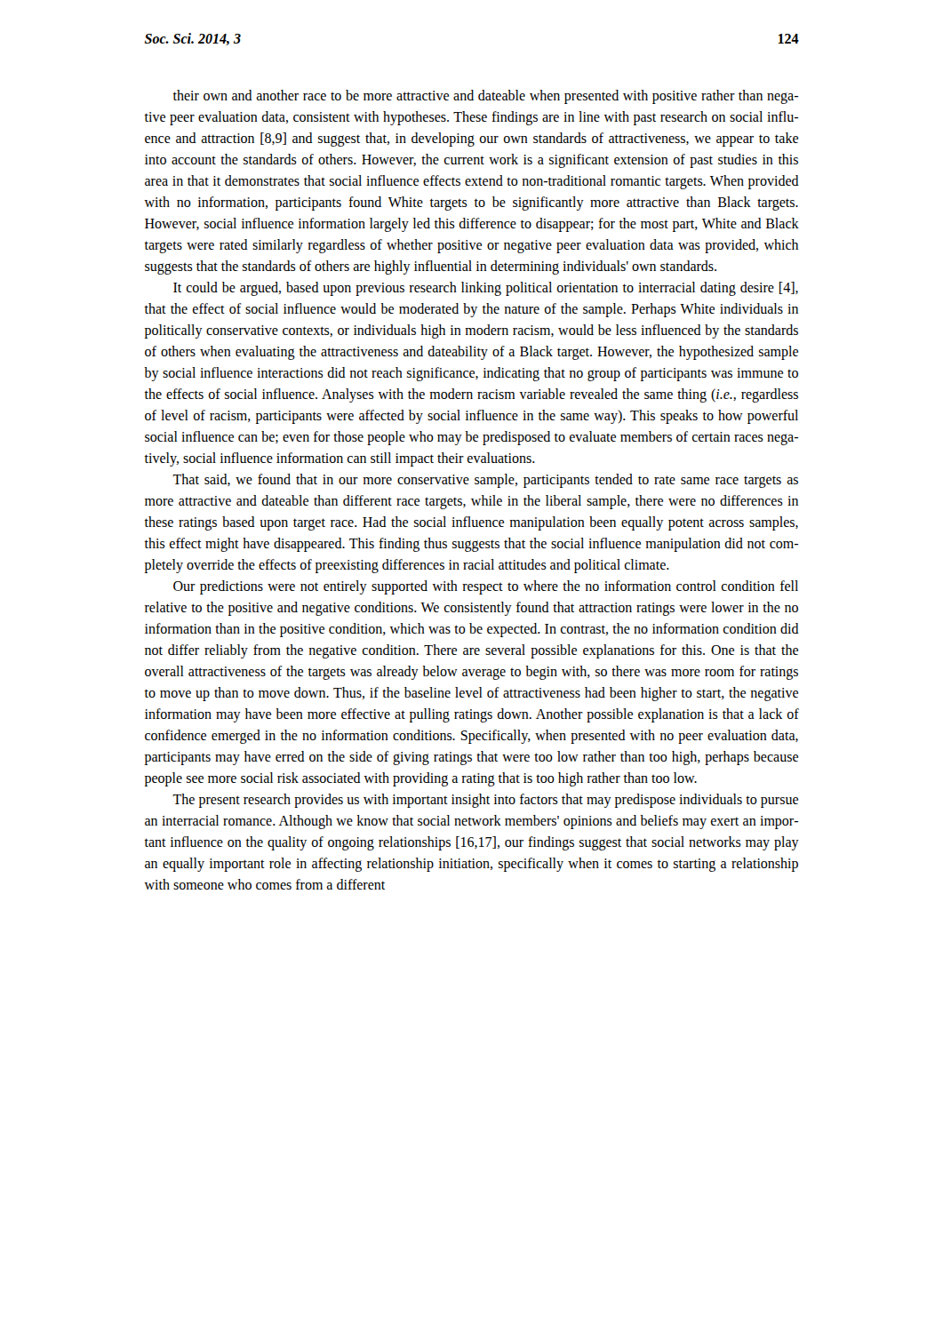Soc. Sci. 2014, 3 124
their own and another race to be more attractive and dateable when presented with positive rather than negative peer evaluation data, consistent with hypotheses. These findings are in line with past research on social influence and attraction [8,9] and suggest that, in developing our own standards of attractiveness, we appear to take into account the standards of others. However, the current work is a significant extension of past studies in this area in that it demonstrates that social influence effects extend to non-traditional romantic targets. When provided with no information, participants found White targets to be significantly more attractive than Black targets. However, social influence information largely led this difference to disappear; for the most part, White and Black targets were rated similarly regardless of whether positive or negative peer evaluation data was provided, which suggests that the standards of others are highly influential in determining individuals' own standards.
It could be argued, based upon previous research linking political orientation to interracial dating desire [4], that the effect of social influence would be moderated by the nature of the sample. Perhaps White individuals in politically conservative contexts, or individuals high in modern racism, would be less influenced by the standards of others when evaluating the attractiveness and dateability of a Black target. However, the hypothesized sample by social influence interactions did not reach significance, indicating that no group of participants was immune to the effects of social influence. Analyses with the modern racism variable revealed the same thing (i.e., regardless of level of racism, participants were affected by social influence in the same way). This speaks to how powerful social influence can be; even for those people who may be predisposed to evaluate members of certain races negatively, social influence information can still impact their evaluations.
That said, we found that in our more conservative sample, participants tended to rate same race targets as more attractive and dateable than different race targets, while in the liberal sample, there were no differences in these ratings based upon target race. Had the social influence manipulation been equally potent across samples, this effect might have disappeared. This finding thus suggests that the social influence manipulation did not completely override the effects of preexisting differences in racial attitudes and political climate.
Our predictions were not entirely supported with respect to where the no information control condition fell relative to the positive and negative conditions. We consistently found that attraction ratings were lower in the no information than in the positive condition, which was to be expected. In contrast, the no information condition did not differ reliably from the negative condition. There are several possible explanations for this. One is that the overall attractiveness of the targets was already below average to begin with, so there was more room for ratings to move up than to move down. Thus, if the baseline level of attractiveness had been higher to start, the negative information may have been more effective at pulling ratings down. Another possible explanation is that a lack of confidence emerged in the no information conditions. Specifically, when presented with no peer evaluation data, participants may have erred on the side of giving ratings that were too low rather than too high, perhaps because people see more social risk associated with providing a rating that is too high rather than too low.
The present research provides us with important insight into factors that may predispose individuals to pursue an interracial romance. Although we know that social network members' opinions and beliefs may exert an important influence on the quality of ongoing relationships [16,17], our findings suggest that social networks may play an equally important role in affecting relationship initiation, specifically when it comes to starting a relationship with someone who comes from a different